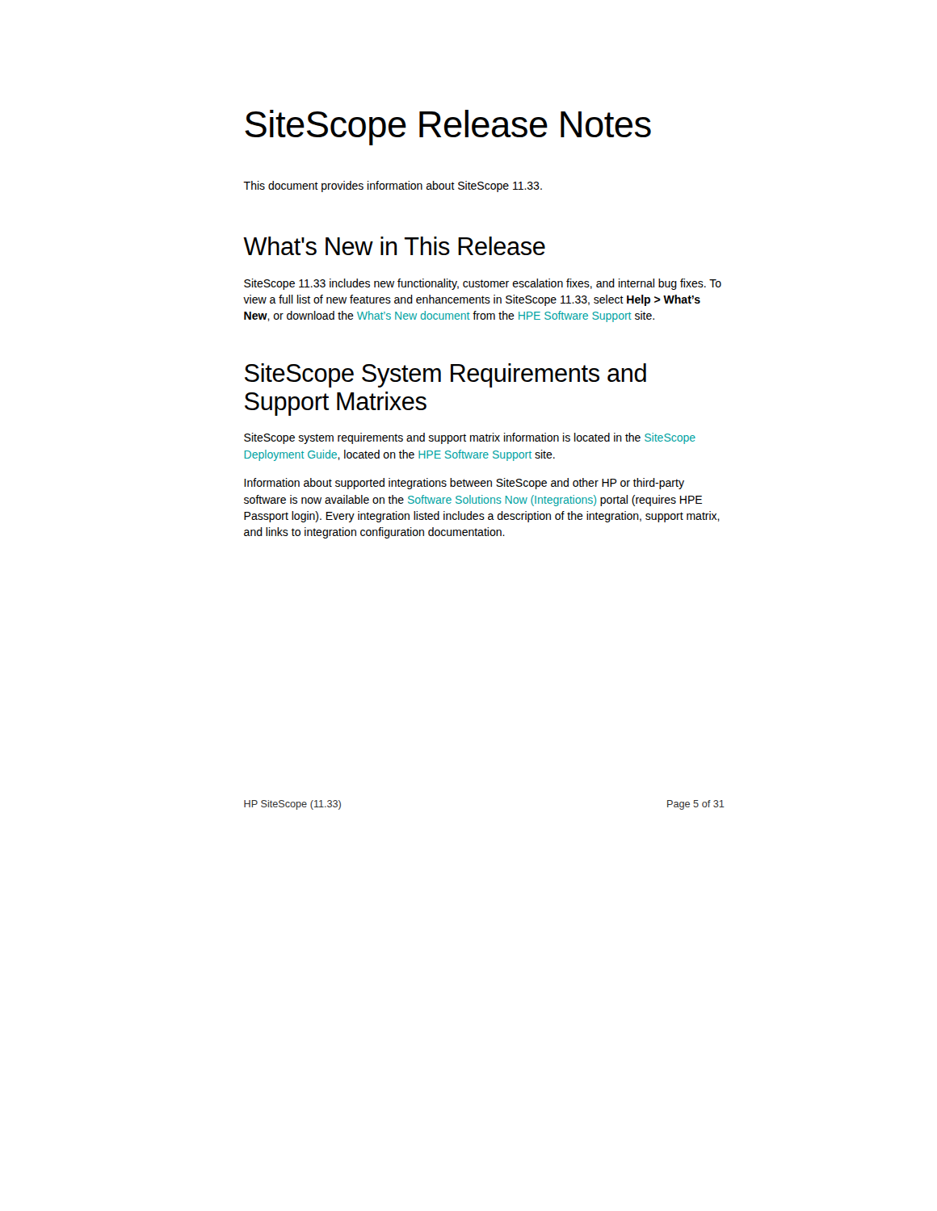SiteScope Release Notes
This document provides information about SiteScope 11.33.
What's New in This Release
SiteScope 11.33 includes new functionality, customer escalation fixes, and internal bug fixes. To view a full list of new features and enhancements in SiteScope 11.33, select Help > What’s New, or download the What’s New document from the HPE Software Support site.
SiteScope System Requirements and
Support Matrixes
SiteScope system requirements and support matrix information is located in the SiteScope Deployment Guide, located on the HPE Software Support site.
Information about supported integrations between SiteScope and other HP or third-party software is now available on the Software Solutions Now (Integrations) portal (requires HPE Passport login). Every integration listed includes a description of the integration, support matrix, and links to integration configuration documentation.
HP SiteScope (11.33) Page 5 of 31